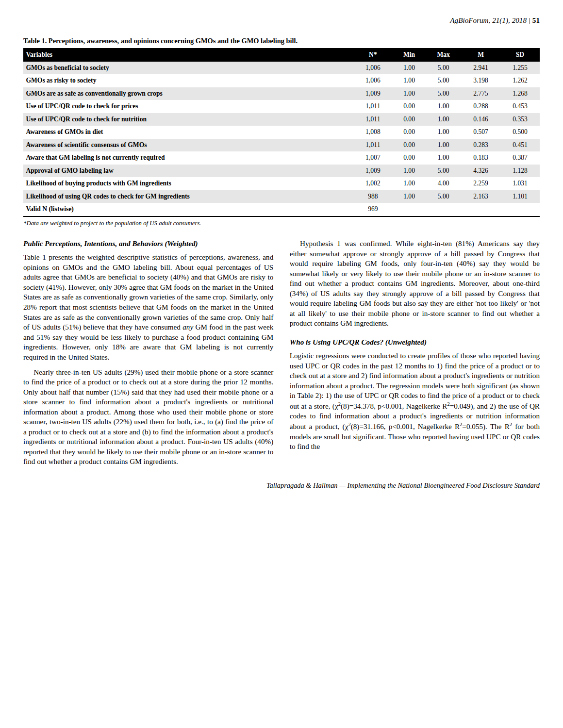AgBioForum, 21(1), 2018 | 51
Table 1. Perceptions, awareness, and opinions concerning GMOs and the GMO labeling bill.
| Variables | N* | Min | Max | M | SD |
| --- | --- | --- | --- | --- | --- |
| GMOs as beneficial to society | 1,006 | 1.00 | 5.00 | 2.941 | 1.255 |
| GMOs as risky to society | 1,006 | 1.00 | 5.00 | 3.198 | 1.262 |
| GMOs are as safe as conventionally grown crops | 1,009 | 1.00 | 5.00 | 2.775 | 1.268 |
| Use of UPC/QR code to check for prices | 1,011 | 0.00 | 1.00 | 0.288 | 0.453 |
| Use of UPC/QR code to check for nutrition | 1,011 | 0.00 | 1.00 | 0.146 | 0.353 |
| Awareness of GMOs in diet | 1,008 | 0.00 | 1.00 | 0.507 | 0.500 |
| Awareness of scientific consensus of GMOs | 1,011 | 0.00 | 1.00 | 0.283 | 0.451 |
| Aware that GM labeling is not currently required | 1,007 | 0.00 | 1.00 | 0.183 | 0.387 |
| Approval of GMO labeling law | 1,009 | 1.00 | 5.00 | 4.326 | 1.128 |
| Likelihood of buying products with GM ingredients | 1,002 | 1.00 | 4.00 | 2.259 | 1.031 |
| Likelihood of using QR codes to check for GM ingredients | 988 | 1.00 | 5.00 | 2.163 | 1.101 |
| Valid N (listwise) | 969 | | | | |
*Data are weighted to project to the population of US adult consumers.
Public Perceptions, Intentions, and Behaviors (Weighted)
Table 1 presents the weighted descriptive statistics of perceptions, awareness, and opinions on GMOs and the GMO labeling bill. About equal percentages of US adults agree that GMOs are beneficial to society (40%) and that GMOs are risky to society (41%). However, only 30% agree that GM foods on the market in the United States are as safe as conventionally grown varieties of the same crop. Similarly, only 28% report that most scientists believe that GM foods on the market in the United States are as safe as the conventionally grown varieties of the same crop. Only half of US adults (51%) believe that they have consumed any GM food in the past week and 51% say they would be less likely to purchase a food product containing GM ingredients. However, only 18% are aware that GM labeling is not currently required in the United States.
Nearly three-in-ten US adults (29%) used their mobile phone or a store scanner to find the price of a product or to check out at a store during the prior 12 months. Only about half that number (15%) said that they had used their mobile phone or a store scanner to find information about a product's ingredients or nutritional information about a product. Among those who used their mobile phone or store scanner, two-in-ten US adults (22%) used them for both, i.e., to (a) find the price of a product or to check out at a store and (b) to find the information about a product's ingredients or nutritional information about a product. Four-in-ten US adults (40%) reported that they would be likely to use their mobile phone or an in-store scanner to find out whether a product contains GM ingredients.
Hypothesis 1 was confirmed. While eight-in-ten (81%) Americans say they either somewhat approve or strongly approve of a bill passed by Congress that would require labeling GM foods, only four-in-ten (40%) say they would be somewhat likely or very likely to use their mobile phone or an in-store scanner to find out whether a product contains GM ingredients. Moreover, about one-third (34%) of US adults say they strongly approve of a bill passed by Congress that would require labeling GM foods but also say they are either 'not too likely' or 'not at all likely' to use their mobile phone or in-store scanner to find out whether a product contains GM ingredients.
Who is Using UPC/QR Codes? (Unweighted)
Logistic regressions were conducted to create profiles of those who reported having used UPC or QR codes in the past 12 months to 1) find the price of a product or to check out at a store and 2) find information about a product's ingredients or nutrition information about a product. The regression models were both significant (as shown in Table 2): 1) the use of UPC or QR codes to find the price of a product or to check out at a store, (χ2(8)=34.378, p<0.001, Nagelkerke R2=0.049), and 2) the use of QR codes to find information about a product's ingredients or nutrition information about a product, (χ2(8)=31.166, p<0.001, Nagelkerke R2=0.055). The R2 for both models are small but significant. Those who reported having used UPC or QR codes to find the
Tallapragada & Hallman — Implementing the National Bioengineered Food Disclosure Standard